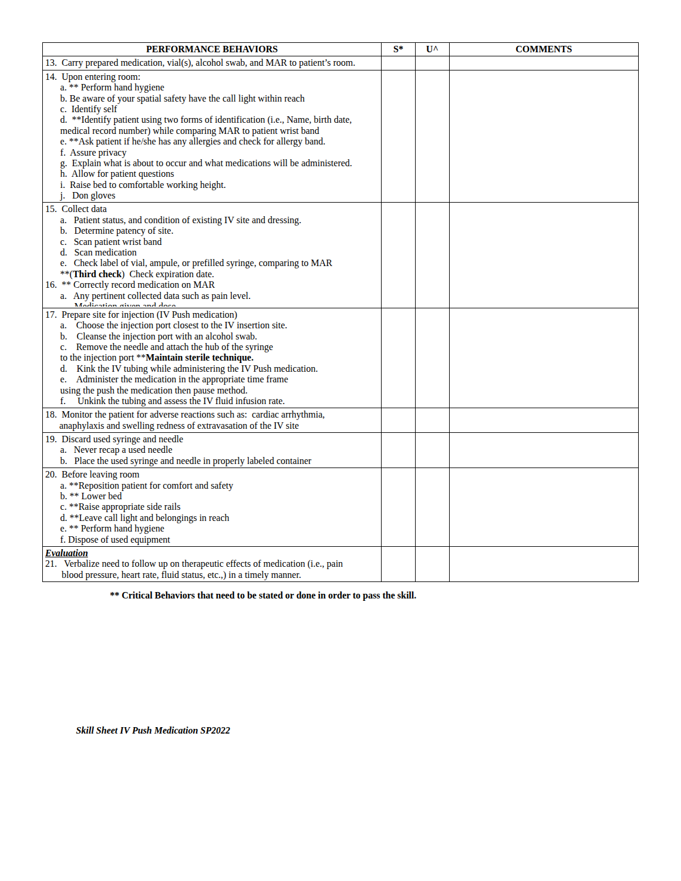| PERFORMANCE BEHAVIORS | S* | U^ | COMMENTS |
| --- | --- | --- | --- |
| 13. Carry prepared medication, vial(s), alcohol swab, and MAR to patient’s room. | | | |
| 14. Upon entering room: a. ** Perform hand hygiene b. Be aware of your spatial safety have the call light within reach c. Identify self d. **Identify patient using two forms of identification (i.e., Name, birth date, medical record number) while comparing MAR to patient wrist band e. **Ask patient if he/she has any allergies and check for allergy band. f. Assure privacy g. Explain what is about to occur and what medications will be administered. h. Allow for patient questions i. Raise bed to comfortable working height. j. Don gloves | | | |
| 15. Collect data a. Patient status, and condition of existing IV site and dressing. b. Determine patency of site. c. Scan patient wrist band d. Scan medication e. Check label of vial, ampule, or prefilled syringe, comparing to MAR **( Third check ) Check expiration date. 16. ** Correctly record medication on MAR a. Any pertinent collected data such as pain level. b. Medication given and dose | | | |
| 17. Prepare site for injection (IV Push medication) a. Choose the injection port closest to the IV insertion site. b. Cleanse the injection port with an alcohol swab. c. Remove the needle and attach the hub of the syringe to the injection port ** Maintain sterile technique. d. Kink the IV tubing while administering the IV Push medication. e. Administer the medication in the appropriate time frame using the push the medication then pause method. f. Unkink the tubing and assess the IV fluid infusion rate. | | | |
| 18. Monitor the patient for adverse reactions such as: cardiac arrhythmia, anaphylaxis and swelling redness of extravasation of the IV site | | | |
| 19. Discard used syringe and needle a. Never recap a used needle b. Place the used syringe and needle in properly labeled container | | | |
| 20. Before leaving room a. **Reposition patient for comfort and safety b. ** Lower bed c. **Raise appropriate side rails d. **Leave call light and belongings in reach e. ** Perform hand hygiene f. Dispose of used equipment | | | |
| Evaluation 21. Verbalize need to follow up on therapeutic effects of medication (i.e., pain blood pressure, heart rate, fluid status, etc.,) in a timely manner. | | | |
** Critical Behaviors that need to be stated or done in order to pass the skill.
Skill Sheet IV Push Medication SP2022